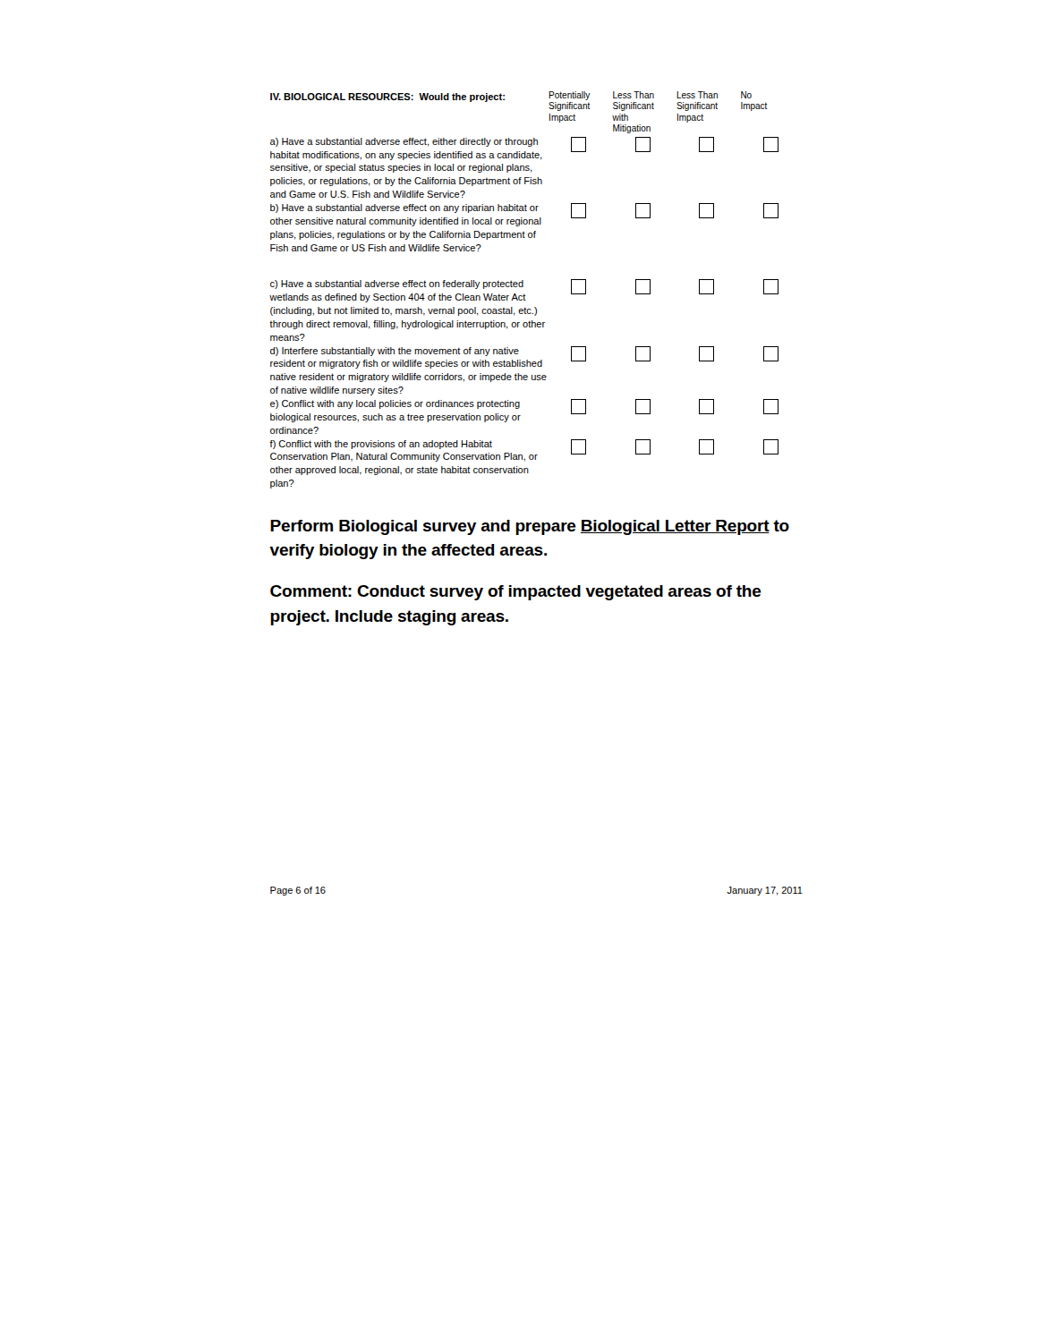| IV. BIOLOGICAL RESOURCES : Would the project: | Potentially Significant Impact | Less Than Significant with Mitigation | Less Than Significant Impact | No Impact |
| a) Have a substantial adverse effect, either directly or through habitat modifications, on any species identified as a candidate, sensitive, or special status species in local or regional plans, policies, or regulations, or by the California Department of Fish and Game or U.S. Fish and Wildlife Service? | | | | |
| b) Have a substantial adverse effect on any riparian habitat or other sensitive natural community identified in local or regional plans, policies, regulations or by the California Department of Fish and Game or US Fish and Wildlife Service? | | | | |
| c) Have a substantial adverse effect on federally protected wetlands as defined by Section 404 of the Clean Water Act (including, but not limited to, marsh, vernal pool, coastal, etc.) through direct removal, filling, hydrological interruption, or other means? | | | | |
| d) Interfere substantially with the movement of any native resident or migratory fish or wildlife species or with established native resident or migratory wildlife corridors, or impede the use of native wildlife nursery sites? | | | | |
| e) Conflict with any local policies or ordinances protecting biological resources, such as a tree preservation policy or ordinance? | | | | |
| f) Conflict with the provisions of an adopted Habitat Conservation Plan, Natural Community Conservation Plan, or other approved local, regional, or state habitat conservation plan? | | | | |
Perform Biological survey and prepare Biological Letter Report to verify biology in the affected areas.
Comment: Conduct survey of impacted vegetated areas of the project. Include staging areas.
Page 6 of 16 January 17, 2011